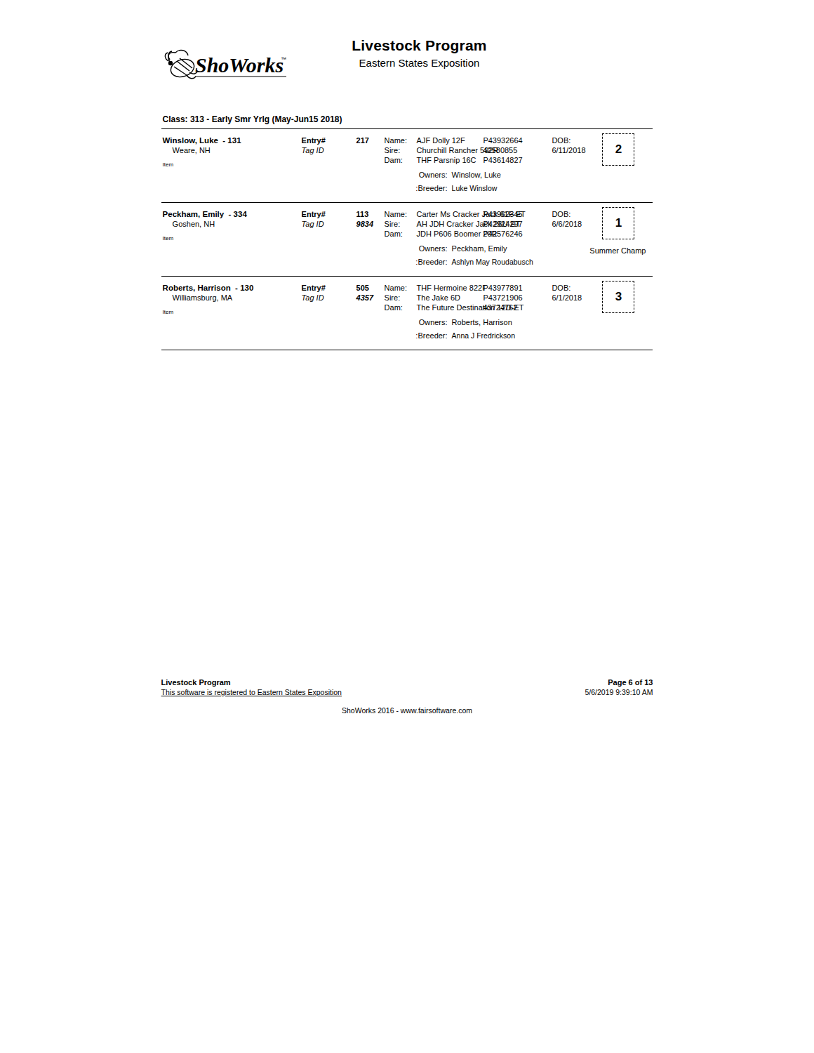ShoWorks ™
Livestock Program
Eastern States Exposition
Class: 313 - Early Smr Yrlg (May-Jun15 2018)
Winslow, Luke - 131
Weare, NH
Item
Entry#
Tag ID
217
Name:
AJF Dolly 12F
P43932664
Sire:
Churchill Rancher 592R
42580855
Dam:
THF Parsnip 16C
P43614827
Owners:
Winslow, Luke
:Breeder:
Luke Winslow
DOB:
6/11/2018
2
Peckham, Emily - 334
Goshen, NH
Item
Entry#
Tag ID
113
9834
Name:
Carter Ms Cracker Jack 61F-ET
P43962345
Sire:
AH JDH Cracker Jack 26U-ET
P42924297
Dam:
JDH P606 Boomer 20R
P42576246
Owners:
Peckham, Emily
:Breeder:
Ashlyn May Roudabusch
DOB:
6/6/2018
1
Summer Champ
Roberts, Harrison - 130
Williamsburg, MA
Item
Entry#
Tag ID
505
4357
Name:
THF Hermoine 822F
P43977891
Sire:
The Jake 6D
P43721906
Dam:
The Future Destination 12D-ET
43724762
Owners:
Roberts, Harrison
:Breeder:
Anna J Fredrickson
DOB:
6/1/2018
3
Livestock Program
This software is registered to Eastern States Exposition
Page 6 of 13
5/6/2019 9:39:10 AM
ShoWorks 2016 - www.fairsoftware.com